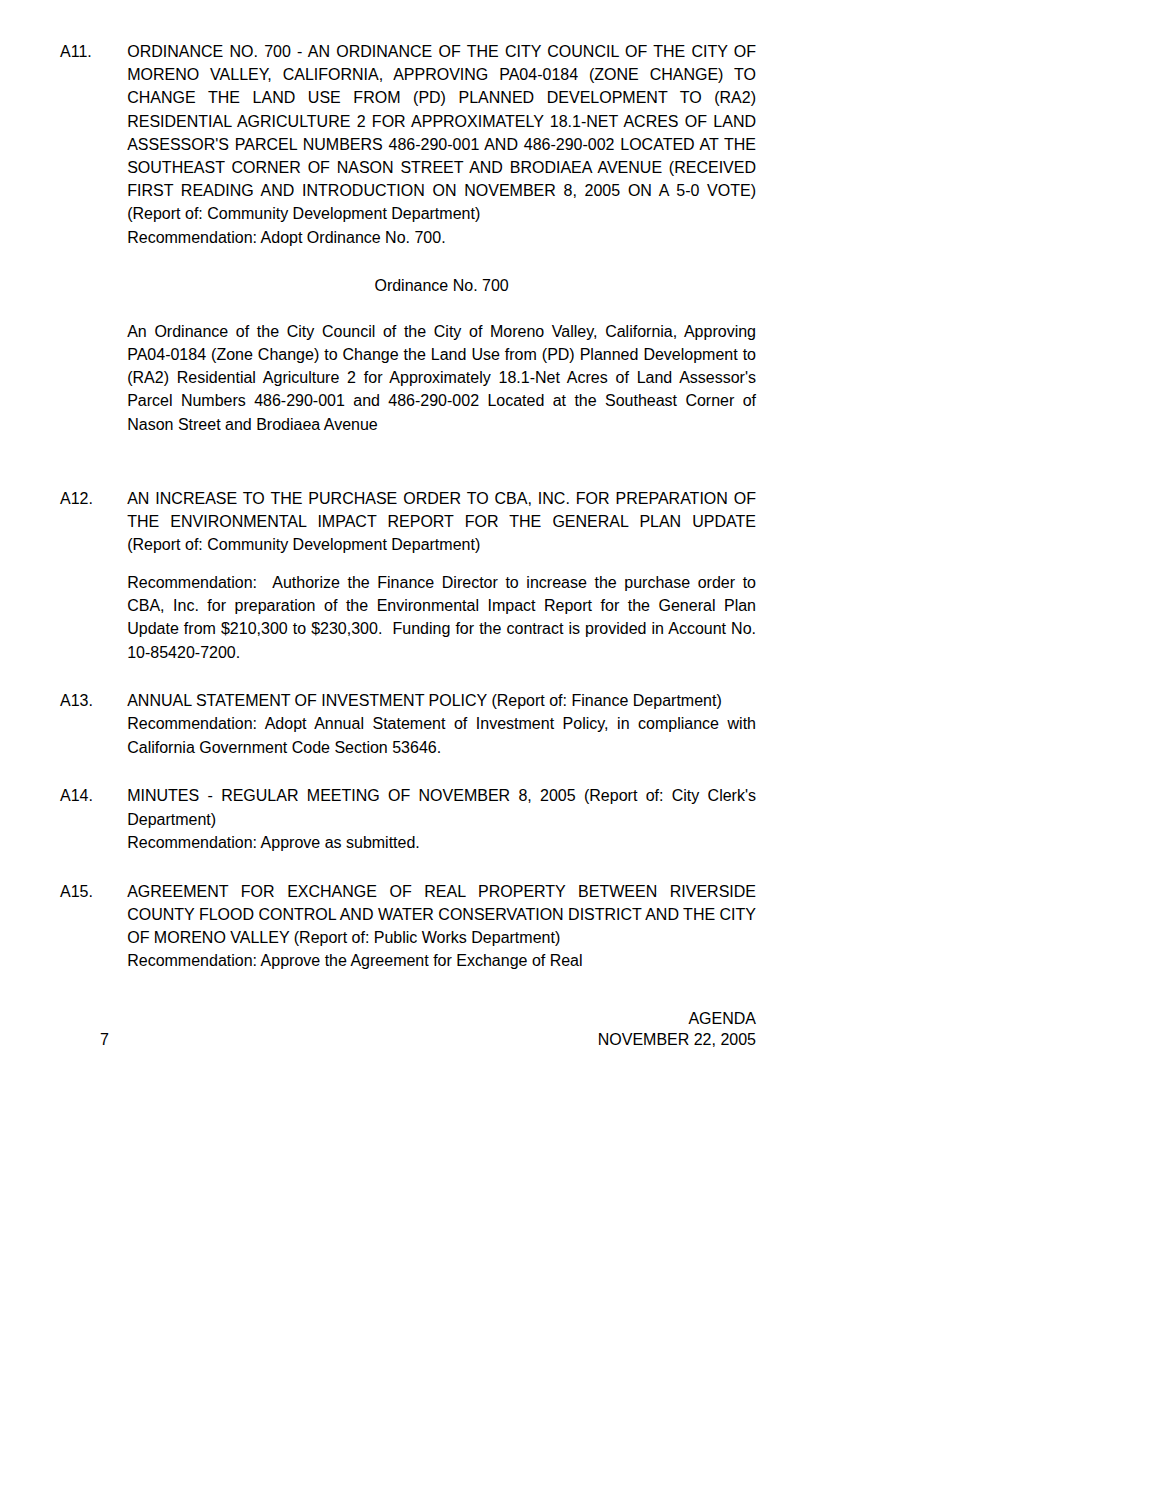A11.
ORDINANCE NO. 700 - AN ORDINANCE OF THE CITY COUNCIL OF THE CITY OF MORENO VALLEY, CALIFORNIA, APPROVING PA04-0184 (ZONE CHANGE) TO CHANGE THE LAND USE FROM (PD) PLANNED DEVELOPMENT TO (RA2) RESIDENTIAL AGRICULTURE 2 FOR APPROXIMATELY 18.1-NET ACRES OF LAND ASSESSOR'S PARCEL NUMBERS 486-290-001 AND 486-290-002 LOCATED AT THE SOUTHEAST CORNER OF NASON STREET AND BRODIAEA AVENUE (RECEIVED FIRST READING AND INTRODUCTION ON NOVEMBER 8, 2005 ON A 5-0 VOTE) (Report of: Community Development Department)
Recommendation: Adopt Ordinance No. 700.
Ordinance No. 700
An Ordinance of the City Council of the City of Moreno Valley, California, Approving PA04-0184 (Zone Change) to Change the Land Use from (PD) Planned Development to (RA2) Residential Agriculture 2 for Approximately 18.1-Net Acres of Land Assessor's Parcel Numbers 486-290-001 and 486-290-002 Located at the Southeast Corner of Nason Street and Brodiaea Avenue
A12.
AN INCREASE TO THE PURCHASE ORDER TO CBA, INC. FOR PREPARATION OF THE ENVIRONMENTAL IMPACT REPORT FOR THE GENERAL PLAN UPDATE (Report of: Community Development Department)
Recommendation: Authorize the Finance Director to increase the purchase order to CBA, Inc. for preparation of the Environmental Impact Report for the General Plan Update from $210,300 to $230,300. Funding for the contract is provided in Account No. 10-85420-7200.
A13.
ANNUAL STATEMENT OF INVESTMENT POLICY (Report of: Finance Department)
Recommendation: Adopt Annual Statement of Investment Policy, in compliance with California Government Code Section 53646.
A14.
MINUTES - REGULAR MEETING OF NOVEMBER 8, 2005 (Report of: City Clerk's Department)
Recommendation: Approve as submitted.
A15.
AGREEMENT FOR EXCHANGE OF REAL PROPERTY BETWEEN RIVERSIDE COUNTY FLOOD CONTROL AND WATER CONSERVATION DISTRICT AND THE CITY OF MORENO VALLEY (Report of: Public Works Department)
Recommendation: Approve the Agreement for Exchange of Real
7
AGENDA
NOVEMBER 22, 2005